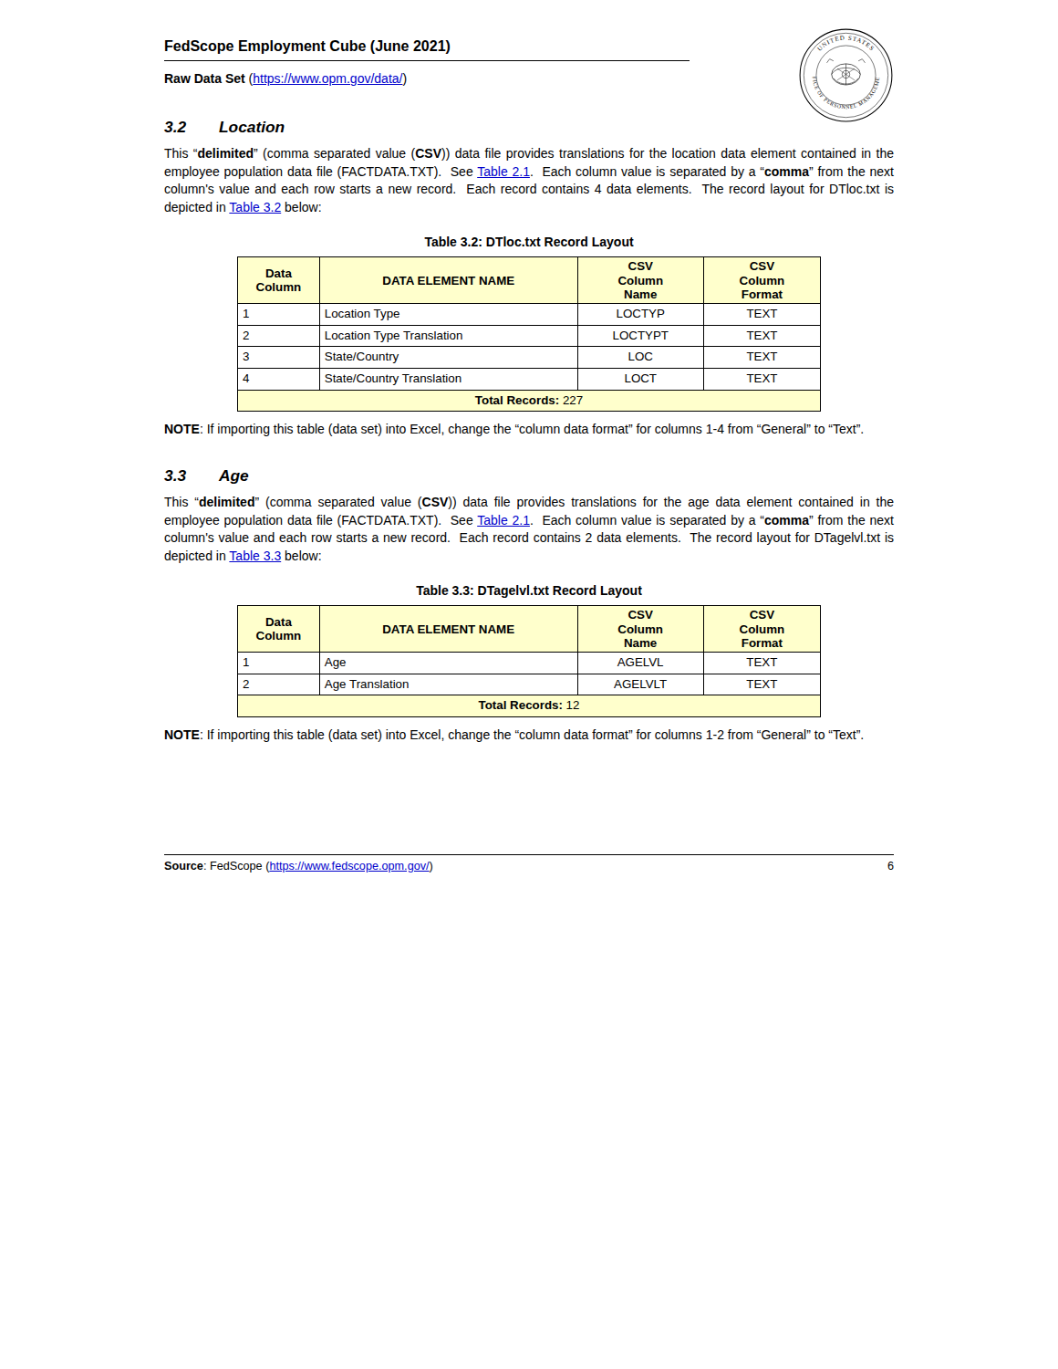FedScope Employment Cube (June 2021)
UNITED STATES OFFICE OF PERSONNEL MANAGEMENT
Raw Data Set (https://www.opm.gov/data/)
3.2 Location
This “delimited” (comma separated value (CSV)) data file provides translations for the location data element contained in the employee population data file (FACTDATA.TXT). See Table 2.1. Each column value is separated by a “comma” from the next column's value and each row starts a new record. Each record contains 4 data elements. The record layout for DTloc.txt is depicted in Table 3.2 below:
Table 3.2: DTloc.txt Record Layout
| Data Column | DATA ELEMENT NAME | CSV Column Name | CSV Column Format |
| --- | --- | --- | --- |
| 1 | Location Type | LOCTYP | TEXT |
| 2 | Location Type Translation | LOCTYPT | TEXT |
| 3 | State/Country | LOC | TEXT |
| 4 | State/Country Translation | LOCT | TEXT |
| Total Records: 227 |
NOTE: If importing this table (data set) into Excel, change the “column data format” for columns 1-4 from “General” to “Text”.
3.3 Age
This “delimited” (comma separated value (CSV)) data file provides translations for the age data element contained in the employee population data file (FACTDATA.TXT). See Table 2.1. Each column value is separated by a “comma” from the next column's value and each row starts a new record. Each record contains 2 data elements. The record layout for DTagelvl.txt is depicted in Table 3.3 below:
Table 3.3: DTagelvl.txt Record Layout
| Data Column | DATA ELEMENT NAME | CSV Column Name | CSV Column Format |
| --- | --- | --- | --- |
| 1 | Age | AGELVL | TEXT |
| 2 | Age Translation | AGELVLT | TEXT |
| Total Records: 12 |
NOTE: If importing this table (data set) into Excel, change the “column data format” for columns 1-2 from “General” to “Text”.
Source: FedScope (https://www.fedscope.opm.gov/)
6